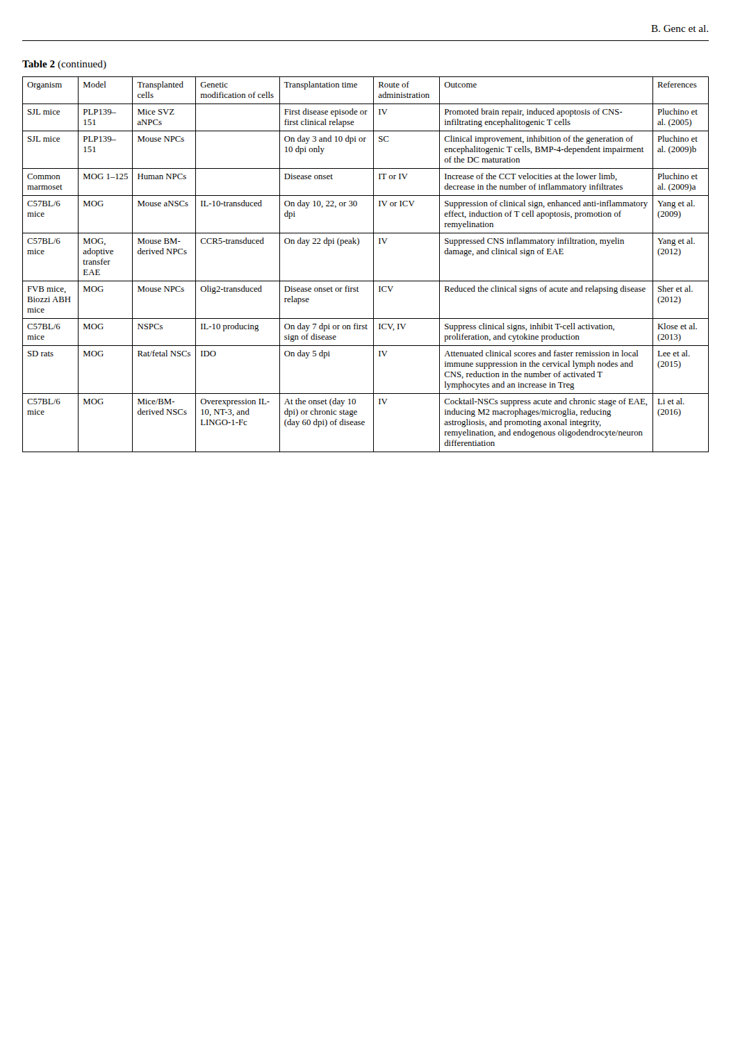B. Genc et al.
Table 2 (continued)
| Organism | Model | Transplanted cells | Genetic modification of cells | Transplantation time | Route of administration | Outcome | References |
| --- | --- | --- | --- | --- | --- | --- | --- |
| SJL mice | PLP139–151 | Mice SVZ aNPCs | | First disease episode or first clinical relapse | IV | Promoted brain repair, induced apoptosis of CNS-infiltrating encephalitogenic T cells | Pluchino et al. (2005) |
| SJL mice | PLP139–151 | Mouse NPCs | | On day 3 and 10 dpi or 10 dpi only | SC | Clinical improvement, inhibition of the generation of encephalitogenic T cells, BMP-4-dependent impairment of the DC maturation | Pluchino et al. (2009)b |
| Common marmoset | MOG 1–125 | Human NPCs | | Disease onset | IT or IV | Increase of the CCT velocities at the lower limb, decrease in the number of inflammatory infiltrates | Pluchino et al. (2009)a |
| C57BL/6 mice | MOG | Mouse aNSCs | IL-10-transduced | On day 10, 22, or 30 dpi | IV or ICV | Suppression of clinical sign, enhanced anti-inflammatory effect, induction of T cell apoptosis, promotion of remyelination | Yang et al. (2009) |
| C57BL/6 mice | MOG, adoptive transfer EAE | Mouse BM-derived NPCs | CCR5-transduced | On day 22 dpi (peak) | IV | Suppressed CNS inflammatory infiltration, myelin damage, and clinical sign of EAE | Yang et al. (2012) |
| FVB mice, Biozzi ABH mice | MOG | Mouse NPCs | Olig2-transduced | Disease onset or first relapse | ICV | Reduced the clinical signs of acute and relapsing disease | Sher et al. (2012) |
| C57BL/6 mice | MOG | NSPCs | IL-10 producing | On day 7 dpi or on first sign of disease | ICV, IV | Suppress clinical signs, inhibit T-cell activation, proliferation, and cytokine production | Klose et al. (2013) |
| SD rats | MOG | Rat/fetal NSCs | IDO | On day 5 dpi | IV | Attenuated clinical scores and faster remission in local immune suppression in the cervical lymph nodes and CNS, reduction in the number of activated T lymphocytes and an increase in Treg | Lee et al. (2015) |
| C57BL/6 mice | MOG | Mice/BM-derived NSCs | Overexpression IL-10, NT-3, and LINGO-1-Fc | At the onset (day 10 dpi) or chronic stage (day 60 dpi) of disease | IV | Cocktail-NSCs suppress acute and chronic stage of EAE, inducing M2 macrophages/microglia, reducing astrogliosis, and promoting axonal integrity, remyelination, and endogenous oligodendrocyte/neuron differentiation | Li et al. (2016) |